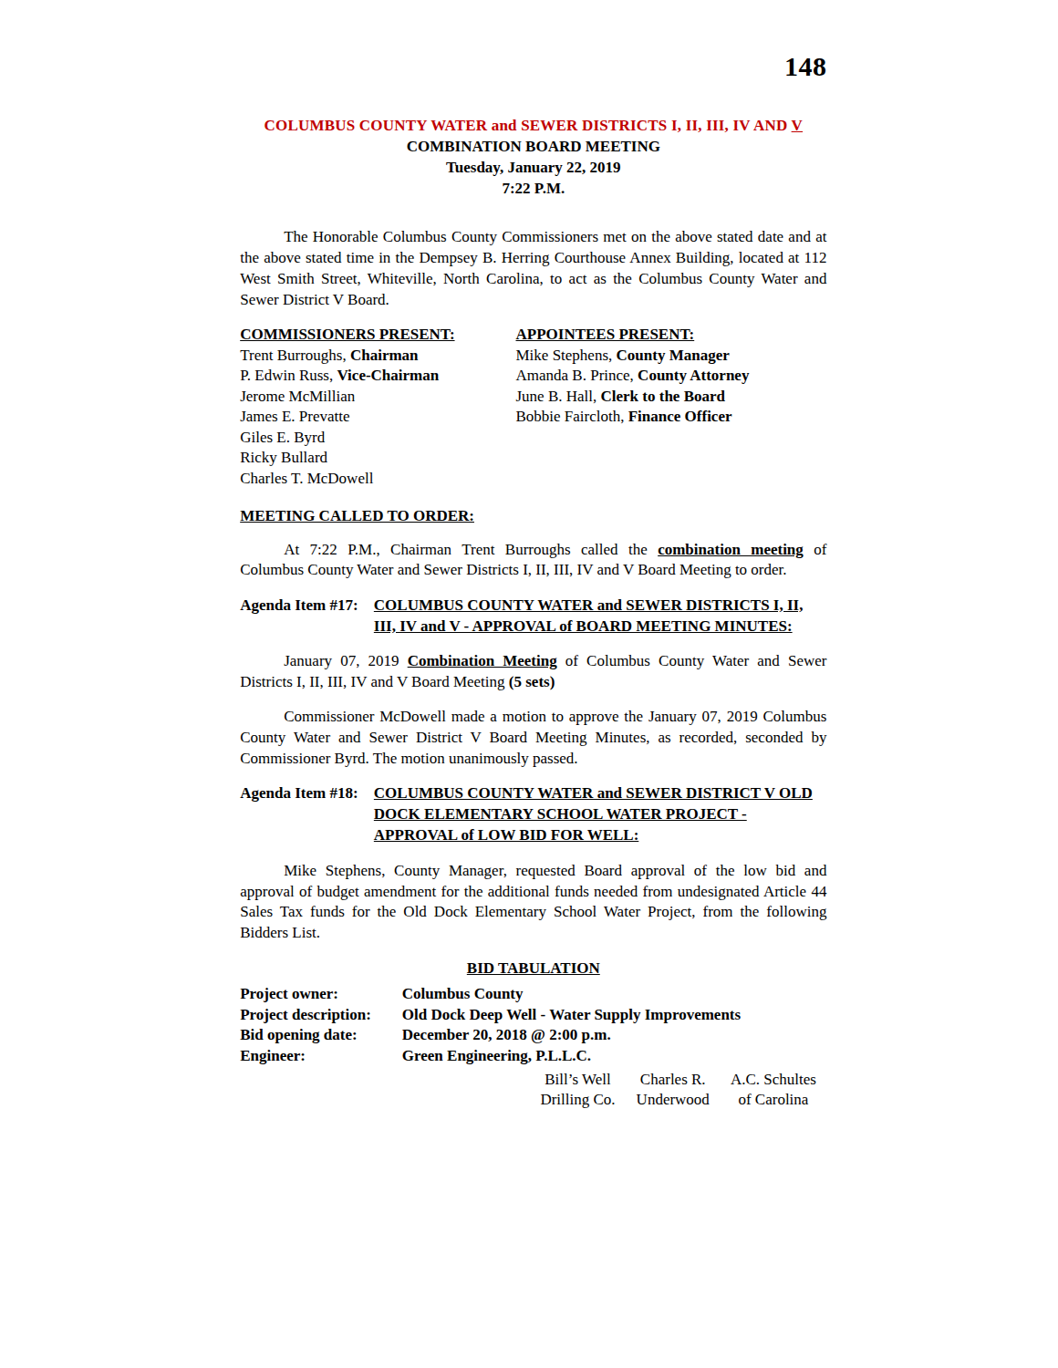148
COLUMBUS COUNTY WATER and SEWER DISTRICTS I, II, III, IV AND V
COMBINATION BOARD MEETING
Tuesday, January 22, 2019
7:22 P.M.
The Honorable Columbus County Commissioners met on the above stated date and at the above stated time in the Dempsey B. Herring Courthouse Annex Building, located at 112 West Smith Street, Whiteville, North Carolina, to act as the Columbus County Water and Sewer District V Board.
| COMMISSIONERS PRESENT: | APPOINTEES PRESENT: |
| Trent Burroughs, Chairman | Mike Stephens, County Manager |
| P. Edwin Russ, Vice-Chairman | Amanda B. Prince, County Attorney |
| Jerome McMillian | June B. Hall, Clerk to the Board |
| James E. Prevatte | Bobbie Faircloth, Finance Officer |
| Giles E. Byrd | |
| Ricky Bullard | |
| Charles T. McDowell | |
MEETING CALLED TO ORDER:
At 7:22 P.M., Chairman Trent Burroughs called the combination meeting of Columbus County Water and Sewer Districts I, II, III, IV and V Board Meeting to order.
Agenda Item #17:
COLUMBUS COUNTY WATER and SEWER DISTRICTS I, II, III, IV and V - APPROVAL of BOARD MEETING MINUTES:
January 07, 2019 Combination Meeting of Columbus County Water and Sewer Districts I, II, III, IV and V Board Meeting (5 sets)
Commissioner McDowell made a motion to approve the January 07, 2019 Columbus County Water and Sewer District V Board Meeting Minutes, as recorded, seconded by Commissioner Byrd. The motion unanimously passed.
Agenda Item #18:
COLUMBUS COUNTY WATER and SEWER DISTRICT V OLD DOCK ELEMENTARY SCHOOL WATER PROJECT - APPROVAL of LOW BID FOR WELL:
Mike Stephens, County Manager, requested Board approval of the low bid and approval of budget amendment for the additional funds needed from undesignated Article 44 Sales Tax funds for the Old Dock Elementary School Water Project, from the following Bidders List.
BID TABULATION
| Project owner: | Columbus County |
| Project description: | Old Dock Deep Well - Water Supply Improvements |
| Bid opening date: | December 20, 2018 @ 2:00 p.m. |
| Engineer: | Green Engineering, P.L.L.C. |
| Bill’s Well | Charles R. | A.C. Schultes |
| Drilling Co. | Underwood | of Carolina |